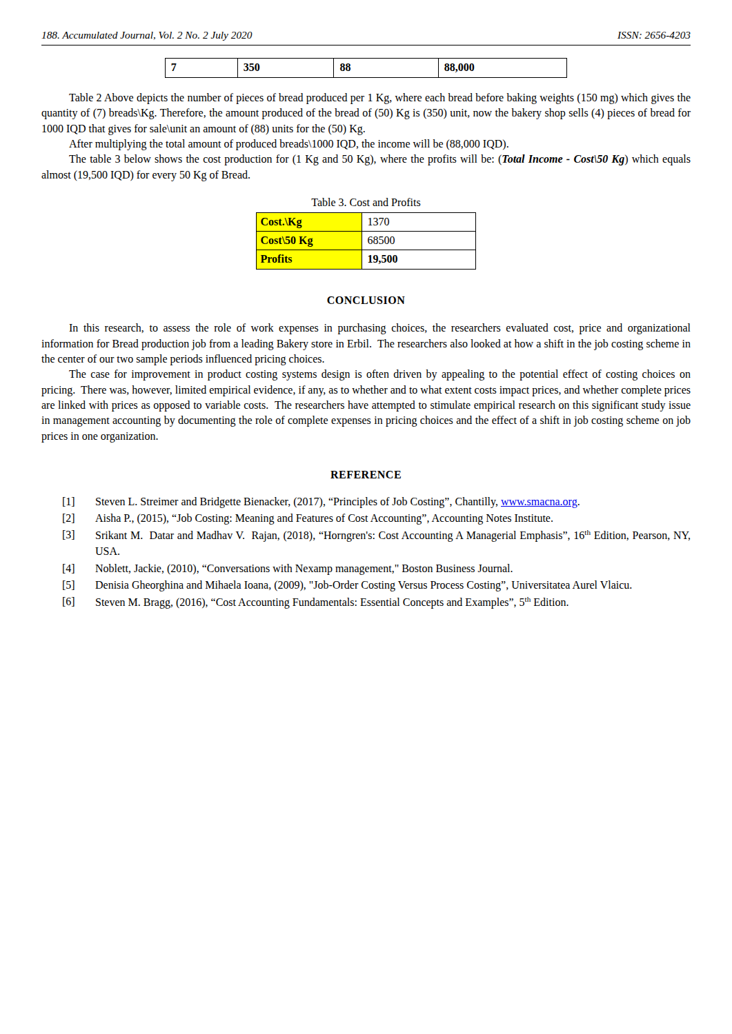188. Accumulated Journal, Vol. 2 No. 2 July 2020 ISSN: 2656-4203
| 7 | 350 | 88 | 88,000 |
Table 2 Above depicts the number of pieces of bread produced per 1 Kg, where each bread before baking weights (150 mg) which gives the quantity of (7) breads\Kg. Therefore, the amount produced of the bread of (50) Kg is (350) unit, now the bakery shop sells (4) pieces of bread for 1000 IQD that gives for sale\unit an amount of (88) units for the (50) Kg.
After multiplying the total amount of produced breads\1000 IQD, the income will be (88,000 IQD).
The table 3 below shows the cost production for (1 Kg and 50 Kg), where the profits will be: (Total Income - Cost\50 Kg) which equals almost (19,500 IQD) for every 50 Kg of Bread.
Table 3. Cost and Profits
| Cost.\Kg | 1370 |
| Cost\50 Kg | 68500 |
| Profits | 19,500 |
CONCLUSION
In this research, to assess the role of work expenses in purchasing choices, the researchers evaluated cost, price and organizational information for Bread production job from a leading Bakery store in Erbil. The researchers also looked at how a shift in the job costing scheme in the center of our two sample periods influenced pricing choices.
The case for improvement in product costing systems design is often driven by appealing to the potential effect of costing choices on pricing. There was, however, limited empirical evidence, if any, as to whether and to what extent costs impact prices, and whether complete prices are linked with prices as opposed to variable costs. The researchers have attempted to stimulate empirical research on this significant study issue in management accounting by documenting the role of complete expenses in pricing choices and the effect of a shift in job costing scheme on job prices in one organization.
REFERENCE
[1] Steven L. Streimer and Bridgette Bienacker, (2017), “Principles of Job Costing”, Chantilly, www.smacna.org.
[2] Aisha P., (2015), “Job Costing: Meaning and Features of Cost Accounting”, Accounting Notes Institute.
[3] Srikant M. Datar and Madhav V. Rajan, (2018), “Horngren's: Cost Accounting A Managerial Emphasis”, 16th Edition, Pearson, NY, USA.
[4] Noblett, Jackie, (2010), “Conversations with Nexamp management," Boston Business Journal.
[5] Denisia Gheorghina and Mihaela Ioana, (2009), "Job-Order Costing Versus Process Costing”, Universitatea Aurel Vlaicu.
[6] Steven M. Bragg, (2016), “Cost Accounting Fundamentals: Essential Concepts and Examples”, 5th Edition.